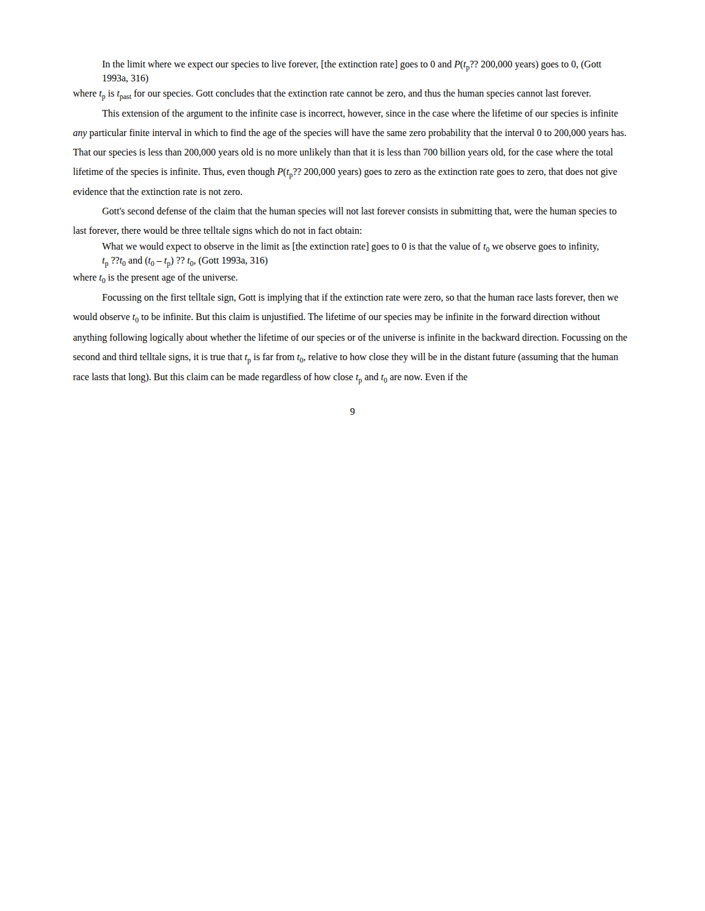In the limit where we expect our species to live forever, [the extinction rate] goes to 0 and P(tp?? 200,000 years) goes to 0, (Gott 1993a, 316)
where tp is tpast for our species. Gott concludes that the extinction rate cannot be zero, and thus the human species cannot last forever.
This extension of the argument to the infinite case is incorrect, however, since in the case where the lifetime of our species is infinite any particular finite interval in which to find the age of the species will have the same zero probability that the interval 0 to 200,000 years has. That our species is less than 200,000 years old is no more unlikely than that it is less than 700 billion years old, for the case where the total lifetime of the species is infinite. Thus, even though P(tp?? 200,000 years) goes to zero as the extinction rate goes to zero, that does not give evidence that the extinction rate is not zero.
Gott's second defense of the claim that the human species will not last forever consists in submitting that, were the human species to last forever, there would be three telltale signs which do not in fact obtain:
What we would expect to observe in the limit as [the extinction rate] goes to 0 is that the value of t0 we observe goes to infinity, tp ??t0 and (t0 – tp) ?? t0, (Gott 1993a, 316)
where t0 is the present age of the universe.
Focussing on the first telltale sign, Gott is implying that if the extinction rate were zero, so that the human race lasts forever, then we would observe t0 to be infinite. But this claim is unjustified. The lifetime of our species may be infinite in the forward direction without anything following logically about whether the lifetime of our species or of the universe is infinite in the backward direction. Focussing on the second and third telltale signs, it is true that tp is far from t0, relative to how close they will be in the distant future (assuming that the human race lasts that long). But this claim can be made regardless of how close tp and t0 are now. Even if the
9